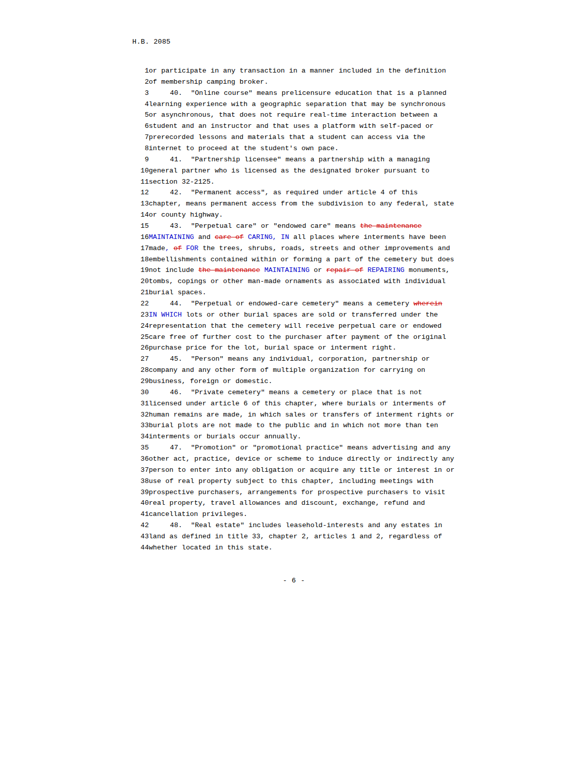H.B. 2085
| 1 | or participate in any transaction in a manner included in the definition |
| 2 | of membership camping broker. |
| 3 | 40. "Online course" means prelicensure education that is a planned |
| 4 | learning experience with a geographic separation that may be synchronous |
| 5 | or asynchronous, that does not require real-time interaction between a |
| 6 | student and an instructor and that uses a platform with self-paced or |
| 7 | prerecorded lessons and materials that a student can access via the |
| 8 | internet to proceed at the student's own pace. |
| 9 | 41. "Partnership licensee" means a partnership with a managing |
| 10 | general partner who is licensed as the designated broker pursuant to |
| 11 | section 32-2125. |
| 12 | 42. "Permanent access", as required under article 4 of this |
| 13 | chapter, means permanent access from the subdivision to any federal, state |
| 14 | or county highway. |
| 15 | 43. "Perpetual care" or "endowed care" means the maintenance |
| 16 | MAINTAINING and care of CARING, IN all places where interments have been |
| 17 | made , of FOR the trees, shrubs, roads, streets and other improvements and |
| 18 | embellishments contained within or forming a part of the cemetery but does |
| 19 | not include the maintenance MAINTAINING or repair of REPAIRING monuments, |
| 20 | tombs, copings or other man-made ornaments as associated with individual |
| 21 | burial spaces. |
| 22 | 44. "Perpetual or endowed-care cemetery" means a cemetery wherein |
| 23 | IN WHICH lots or other burial spaces are sold or transferred under the |
| 24 | representation that the cemetery will receive perpetual care or endowed |
| 25 | care free of further cost to the purchaser after payment of the original |
| 26 | purchase price for the lot, burial space or interment right. |
| 27 | 45. "Person" means any individual, corporation, partnership or |
| 28 | company and any other form of multiple organization for carrying on |
| 29 | business, foreign or domestic. |
| 30 | 46. "Private cemetery" means a cemetery or place that is not |
| 31 | licensed under article 6 of this chapter, where burials or interments of |
| 32 | human remains are made, in which sales or transfers of interment rights or |
| 33 | burial plots are not made to the public and in which not more than ten |
| 34 | interments or burials occur annually. |
| 35 | 47. "Promotion" or "promotional practice" means advertising and any |
| 36 | other act, practice, device or scheme to induce directly or indirectly any |
| 37 | person to enter into any obligation or acquire any title or interest in or |
| 38 | use of real property subject to this chapter, including meetings with |
| 39 | prospective purchasers, arrangements for prospective purchasers to visit |
| 40 | real property, travel allowances and discount, exchange, refund and |
| 41 | cancellation privileges. |
| 42 | 48. "Real estate" includes leasehold-interests and any estates in |
| 43 | land as defined in title 33, chapter 2, articles 1 and 2, regardless of |
| 44 | whether located in this state. |
- 6 -